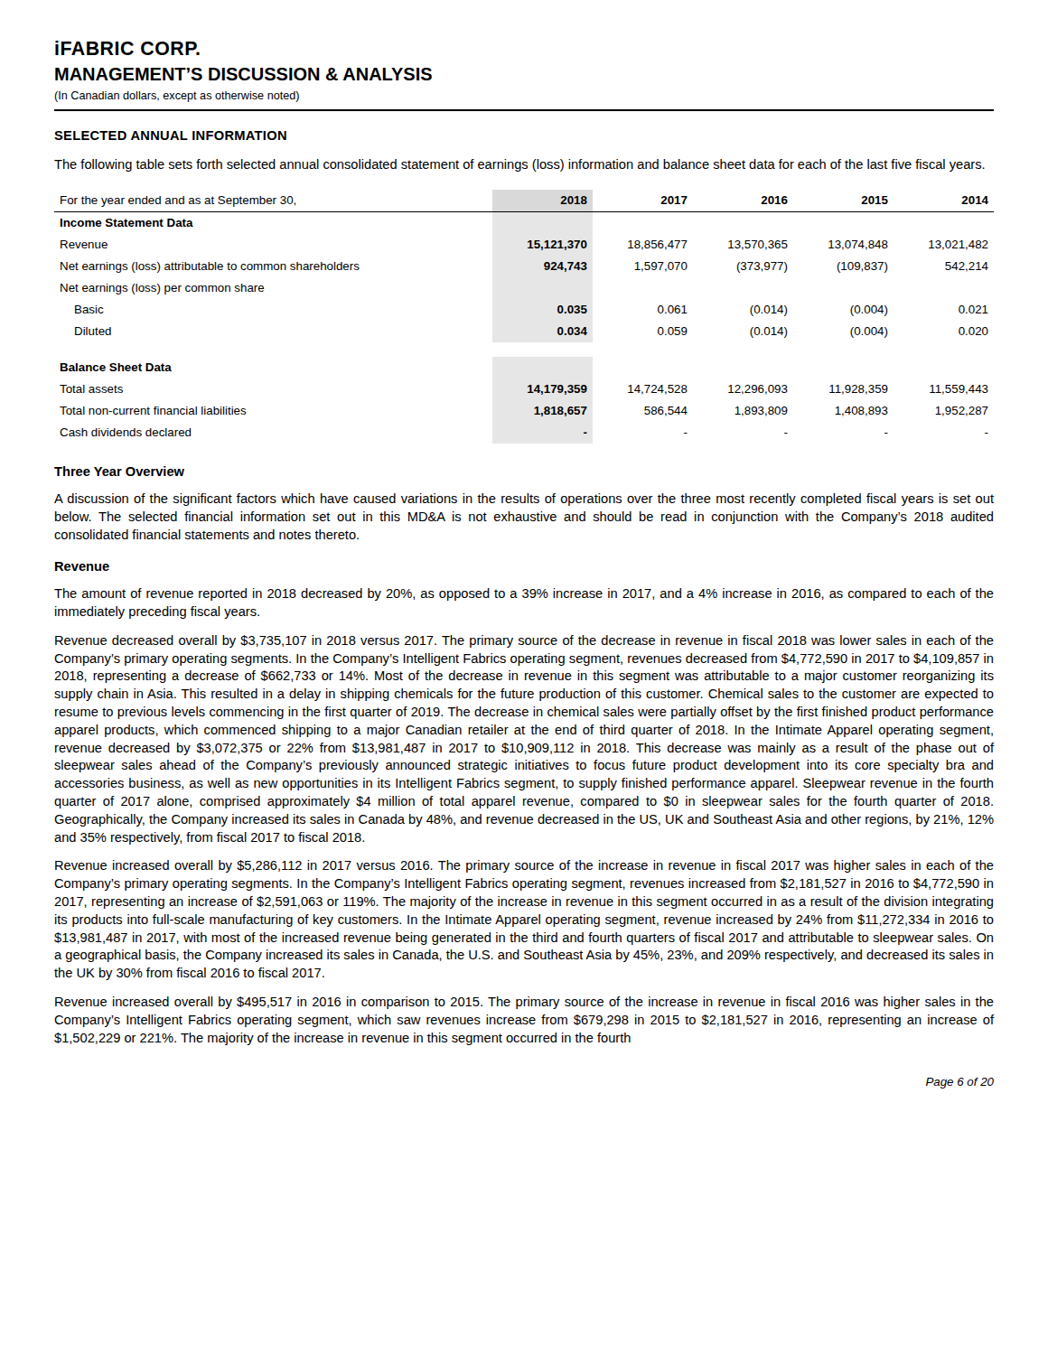iFABRIC CORP.
MANAGEMENT’S DISCUSSION & ANALYSIS
(In Canadian dollars, except as otherwise noted)
SELECTED ANNUAL INFORMATION
The following table sets forth selected annual consolidated statement of earnings (loss) information and balance sheet data for each of the last five fiscal years.
| For the year ended and as at September 30, | 2018 | 2017 | 2016 | 2015 | 2014 |
| --- | --- | --- | --- | --- | --- |
| Income Statement Data | | | | | |
| Revenue | 15,121,370 | 18,856,477 | 13,570,365 | 13,074,848 | 13,021,482 |
| Net earnings (loss) attributable to common shareholders | 924,743 | 1,597,070 | (373,977) | (109,837) | 542,214 |
| Net earnings (loss) per common share | | | | | |
| Basic | 0.035 | 0.061 | (0.014) | (0.004) | 0.021 |
| Diluted | 0.034 | 0.059 | (0.014) | (0.004) | 0.020 |
| Balance Sheet Data | | | | | |
| Total assets | 14,179,359 | 14,724,528 | 12,296,093 | 11,928,359 | 11,559,443 |
| Total non-current financial liabilities | 1,818,657 | 586,544 | 1,893,809 | 1,408,893 | 1,952,287 |
| Cash dividends declared | - | - | - | - | - |
Three Year Overview
A discussion of the significant factors which have caused variations in the results of operations over the three most recently completed fiscal years is set out below. The selected financial information set out in this MD&A is not exhaustive and should be read in conjunction with the Company’s 2018 audited consolidated financial statements and notes thereto.
Revenue
The amount of revenue reported in 2018 decreased by 20%, as opposed to a 39% increase in 2017, and a 4% increase in 2016, as compared to each of the immediately preceding fiscal years.
Revenue decreased overall by $3,735,107 in 2018 versus 2017. The primary source of the decrease in revenue in fiscal 2018 was lower sales in each of the Company’s primary operating segments. In the Company’s Intelligent Fabrics operating segment, revenues decreased from $4,772,590 in 2017 to $4,109,857 in 2018, representing a decrease of $662,733 or 14%. Most of the decrease in revenue in this segment was attributable to a major customer reorganizing its supply chain in Asia. This resulted in a delay in shipping chemicals for the future production of this customer. Chemical sales to the customer are expected to resume to previous levels commencing in the first quarter of 2019. The decrease in chemical sales were partially offset by the first finished product performance apparel products, which commenced shipping to a major Canadian retailer at the end of third quarter of 2018. In the Intimate Apparel operating segment, revenue decreased by $3,072,375 or 22% from $13,981,487 in 2017 to $10,909,112 in 2018. This decrease was mainly as a result of the phase out of sleepwear sales ahead of the Company’s previously announced strategic initiatives to focus future product development into its core specialty bra and accessories business, as well as new opportunities in its Intelligent Fabrics segment, to supply finished performance apparel. Sleepwear revenue in the fourth quarter of 2017 alone, comprised approximately $4 million of total apparel revenue, compared to $0 in sleepwear sales for the fourth quarter of 2018. Geographically, the Company increased its sales in Canada by 48%, and revenue decreased in the US, UK and Southeast Asia and other regions, by 21%, 12% and 35% respectively, from fiscal 2017 to fiscal 2018.
Revenue increased overall by $5,286,112 in 2017 versus 2016. The primary source of the increase in revenue in fiscal 2017 was higher sales in each of the Company’s primary operating segments. In the Company’s Intelligent Fabrics operating segment, revenues increased from $2,181,527 in 2016 to $4,772,590 in 2017, representing an increase of $2,591,063 or 119%. The majority of the increase in revenue in this segment occurred in as a result of the division integrating its products into full-scale manufacturing of key customers. In the Intimate Apparel operating segment, revenue increased by 24% from $11,272,334 in 2016 to $13,981,487 in 2017, with most of the increased revenue being generated in the third and fourth quarters of fiscal 2017 and attributable to sleepwear sales. On a geographical basis, the Company increased its sales in Canada, the U.S. and Southeast Asia by 45%, 23%, and 209% respectively, and decreased its sales in the UK by 30% from fiscal 2016 to fiscal 2017.
Revenue increased overall by $495,517 in 2016 in comparison to 2015. The primary source of the increase in revenue in fiscal 2016 was higher sales in the Company’s Intelligent Fabrics operating segment, which saw revenues increase from $679,298 in 2015 to $2,181,527 in 2016, representing an increase of $1,502,229 or 221%. The majority of the increase in revenue in this segment occurred in the fourth
Page 6 of 20